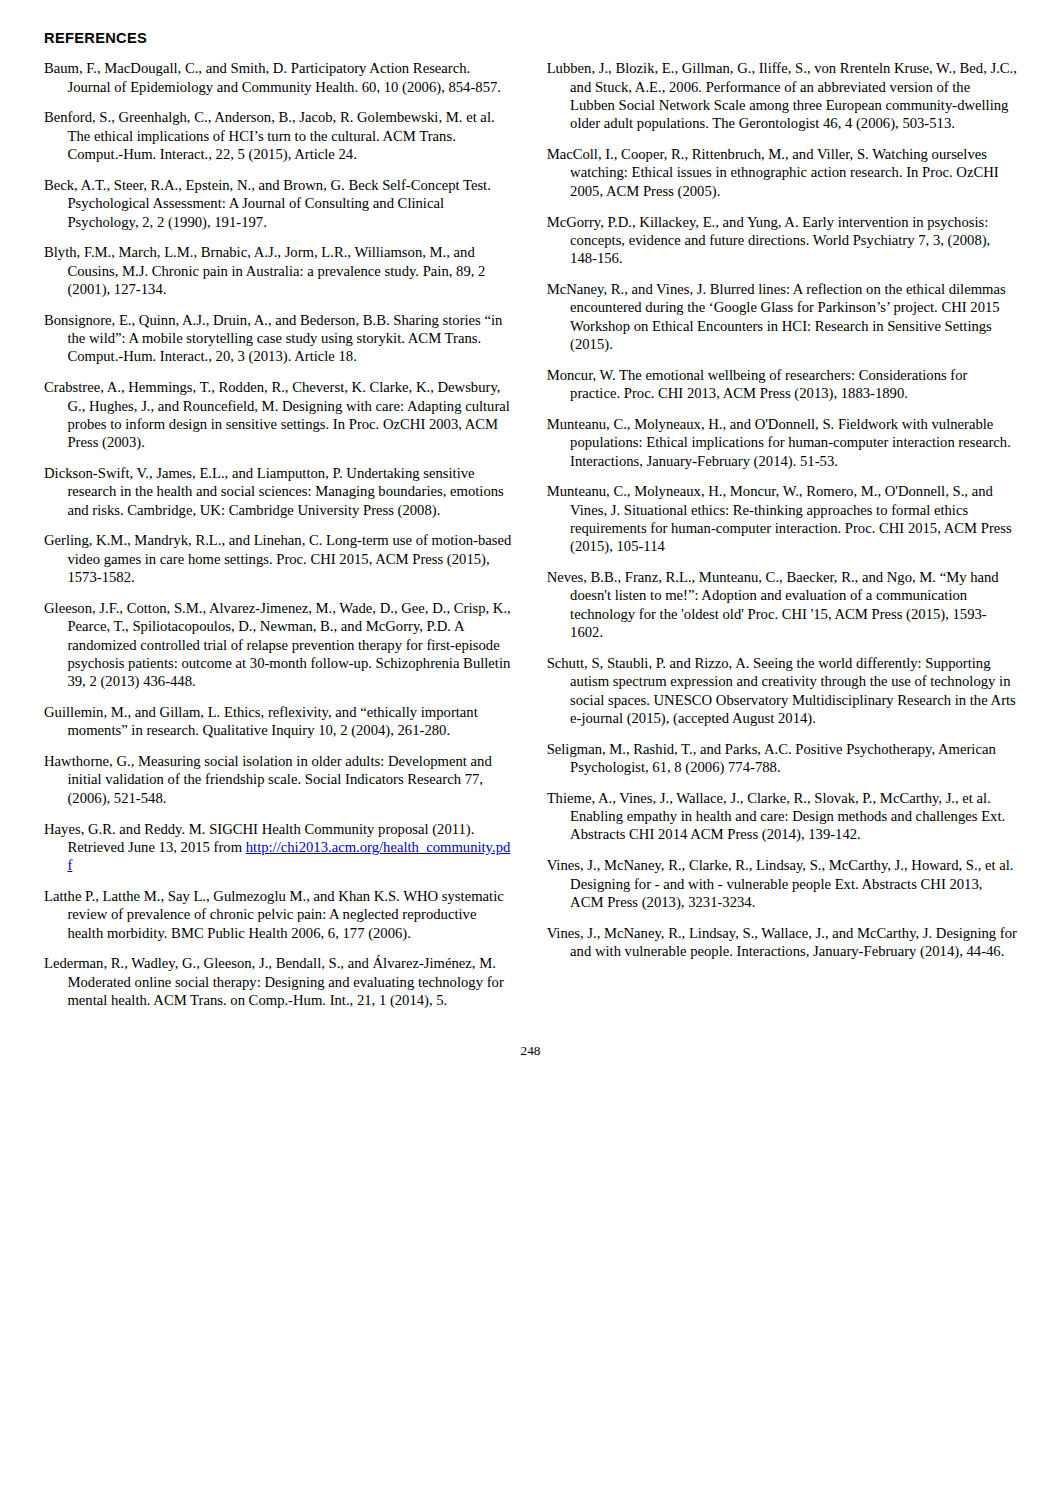REFERENCES
Baum, F., MacDougall, C., and Smith, D. Participatory Action Research. Journal of Epidemiology and Community Health. 60, 10 (2006), 854-857.
Benford, S., Greenhalgh, C., Anderson, B., Jacob, R. Golembewski, M. et al. The ethical implications of HCI’s turn to the cultural. ACM Trans. Comput.-Hum. Interact., 22, 5 (2015), Article 24.
Beck, A.T., Steer, R.A., Epstein, N., and Brown, G. Beck Self-Concept Test. Psychological Assessment: A Journal of Consulting and Clinical Psychology, 2, 2 (1990), 191-197.
Blyth, F.M., March, L.M., Brnabic, A.J., Jorm, L.R., Williamson, M., and Cousins, M.J. Chronic pain in Australia: a prevalence study. Pain, 89, 2 (2001), 127-134.
Bonsignore, E., Quinn, A.J., Druin, A., and Bederson, B.B. Sharing stories “in the wild”: A mobile storytelling case study using storykit. ACM Trans. Comput.-Hum. Interact., 20, 3 (2013). Article 18.
Crabstree, A., Hemmings, T., Rodden, R., Cheverst, K. Clarke, K., Dewsbury, G., Hughes, J., and Rouncefield, M. Designing with care: Adapting cultural probes to inform design in sensitive settings. In Proc. OzCHI 2003, ACM Press (2003).
Dickson-Swift, V., James, E.L., and Liamputton, P. Undertaking sensitive research in the health and social sciences: Managing boundaries, emotions and risks. Cambridge, UK: Cambridge University Press (2008).
Gerling, K.M., Mandryk, R.L., and Linehan, C. Long-term use of motion-based video games in care home settings. Proc. CHI 2015, ACM Press (2015), 1573-1582.
Gleeson, J.F., Cotton, S.M., Alvarez-Jimenez, M., Wade, D., Gee, D., Crisp, K., Pearce, T., Spiliotacopoulos, D., Newman, B., and McGorry, P.D. A randomized controlled trial of relapse prevention therapy for first-episode psychosis patients: outcome at 30-month follow-up. Schizophrenia Bulletin 39, 2 (2013) 436-448.
Guillemin, M., and Gillam, L. Ethics, reflexivity, and “ethically important moments” in research. Qualitative Inquiry 10, 2 (2004), 261-280.
Hawthorne, G., Measuring social isolation in older adults: Development and initial validation of the friendship scale. Social Indicators Research 77, (2006), 521-548.
Hayes, G.R. and Reddy. M. SIGCHI Health Community proposal (2011). Retrieved June 13, 2015 from http://chi2013.acm.org/health_community.pdf
Latthe P., Latthe M., Say L., Gulmezoglu M., and Khan K.S. WHO systematic review of prevalence of chronic pelvic pain: A neglected reproductive health morbidity. BMC Public Health 2006, 6, 177 (2006).
Lederman, R., Wadley, G., Gleeson, J., Bendall, S., and Álvarez-Jiménez, M. Moderated online social therapy: Designing and evaluating technology for mental health. ACM Trans. on Comp.-Hum. Int., 21, 1 (2014), 5.
Lubben, J., Blozik, E., Gillman, G., Iliffe, S., von Rrenteln Kruse, W., Bed, J.C., and Stuck, A.E., 2006. Performance of an abbreviated version of the Lubben Social Network Scale among three European community-dwelling older adult populations. The Gerontologist 46, 4 (2006), 503-513.
MacColl, I., Cooper, R., Rittenbruch, M., and Viller, S. Watching ourselves watching: Ethical issues in ethnographic action research. In Proc. OzCHI 2005, ACM Press (2005).
McGorry, P.D., Killackey, E., and Yung, A. Early intervention in psychosis: concepts, evidence and future directions. World Psychiatry 7, 3, (2008), 148-156.
McNaney, R., and Vines, J. Blurred lines: A reflection on the ethical dilemmas encountered during the ‘Google Glass for Parkinson’s’ project. CHI 2015 Workshop on Ethical Encounters in HCI: Research in Sensitive Settings (2015).
Moncur, W. The emotional wellbeing of researchers: Considerations for practice. Proc. CHI 2013, ACM Press (2013), 1883-1890.
Munteanu, C., Molyneaux, H., and O'Donnell, S. Fieldwork with vulnerable populations: Ethical implications for human-computer interaction research. Interactions, January-February (2014). 51-53.
Munteanu, C., Molyneaux, H., Moncur, W., Romero, M., O'Donnell, S., and Vines, J. Situational ethics: Re-thinking approaches to formal ethics requirements for human-computer interaction. Proc. CHI 2015, ACM Press (2015), 105-114
Neves, B.B., Franz, R.L., Munteanu, C., Baecker, R., and Ngo, M. “My hand doesn't listen to me!”: Adoption and evaluation of a communication technology for the 'oldest old' Proc. CHI '15, ACM Press (2015), 1593-1602.
Schutt, S, Staubli, P. and Rizzo, A. Seeing the world differently: Supporting autism spectrum expression and creativity through the use of technology in social spaces. UNESCO Observatory Multidisciplinary Research in the Arts e-journal (2015), (accepted August 2014).
Seligman, M., Rashid, T., and Parks, A.C. Positive Psychotherapy, American Psychologist, 61, 8 (2006) 774-788.
Thieme, A., Vines, J., Wallace, J., Clarke, R., Slovak, P., McCarthy, J., et al. Enabling empathy in health and care: Design methods and challenges Ext. Abstracts CHI 2014 ACM Press (2014), 139-142.
Vines, J., McNaney, R., Clarke, R., Lindsay, S., McCarthy, J., Howard, S., et al. Designing for - and with - vulnerable people Ext. Abstracts CHI 2013, ACM Press (2013), 3231-3234.
Vines, J., McNaney, R., Lindsay, S., Wallace, J., and McCarthy, J. Designing for and with vulnerable people. Interactions, January-February (2014), 44-46.
248